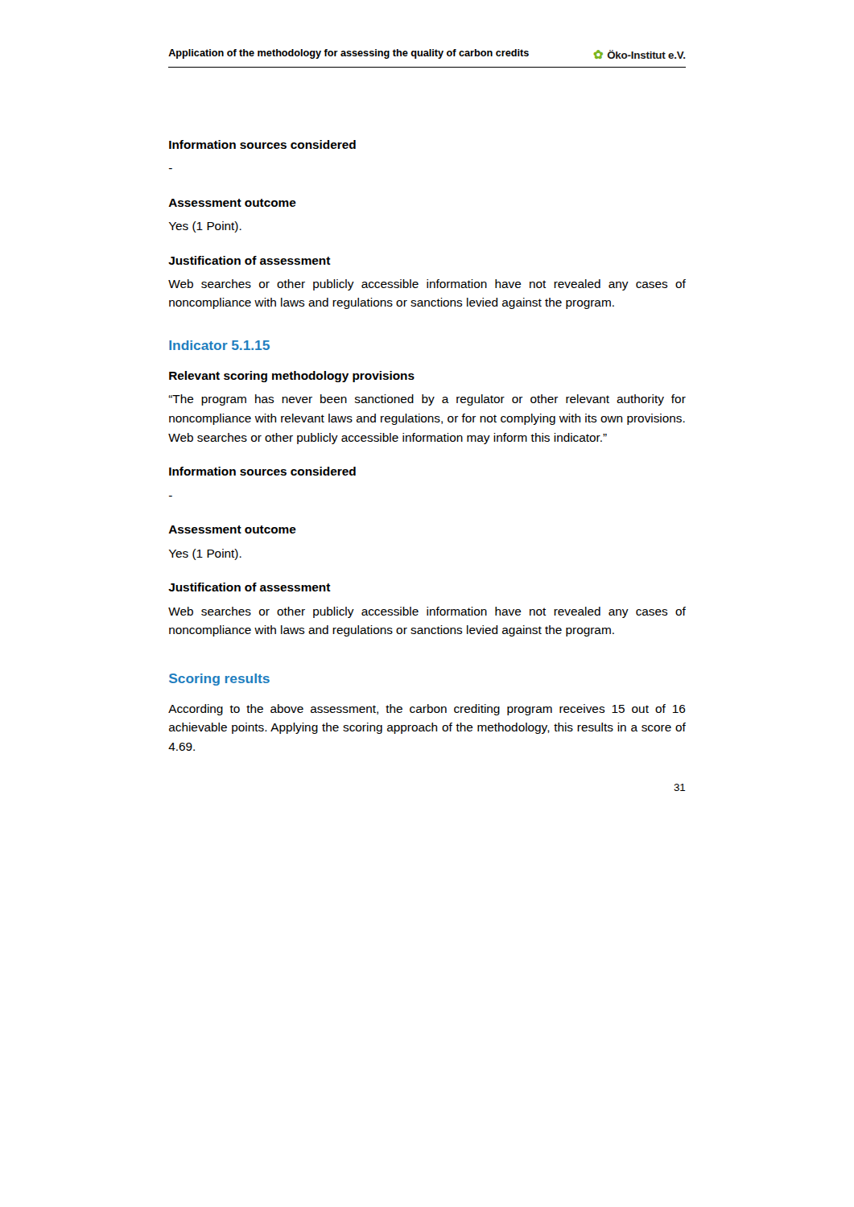Application of the methodology for assessing the quality of carbon credits
✿ Öko-Institut e.V.
Information sources considered
-
Assessment outcome
Yes (1 Point).
Justification of assessment
Web searches or other publicly accessible information have not revealed any cases of noncompliance with laws and regulations or sanctions levied against the program.
Indicator 5.1.15
Relevant scoring methodology provisions
“The program has never been sanctioned by a regulator or other relevant authority for noncompliance with relevant laws and regulations, or for not complying with its own provisions. Web searches or other publicly accessible information may inform this indicator.”
Information sources considered
-
Assessment outcome
Yes (1 Point).
Justification of assessment
Web searches or other publicly accessible information have not revealed any cases of noncompliance with laws and regulations or sanctions levied against the program.
Scoring results
According to the above assessment, the carbon crediting program receives 15 out of 16 achievable points. Applying the scoring approach of the methodology, this results in a score of 4.69.
31